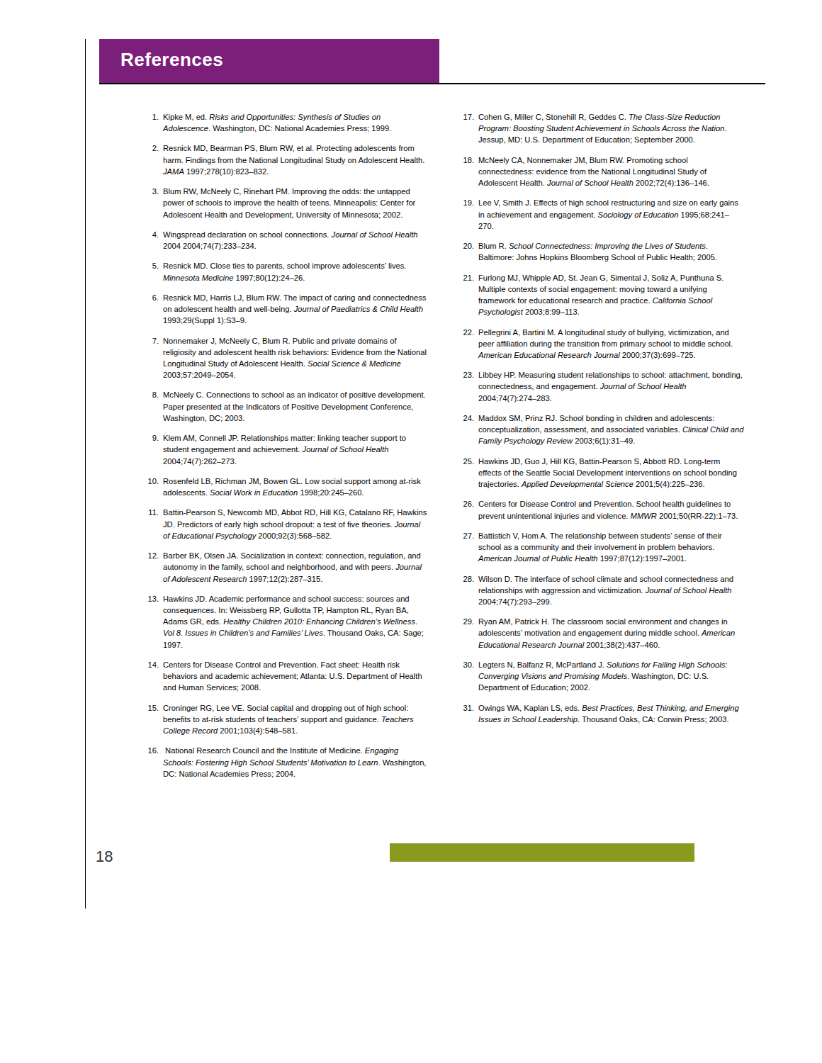References
1. Kipke M, ed. Risks and Opportunities: Synthesis of Studies on Adolescence. Washington, DC: National Academies Press; 1999.
2. Resnick MD, Bearman PS, Blum RW, et al. Protecting adolescents from harm. Findings from the National Longitudinal Study on Adolescent Health. JAMA 1997;278(10):823–832.
3. Blum RW, McNeely C, Rinehart PM. Improving the odds: the untapped power of schools to improve the health of teens. Minneapolis: Center for Adolescent Health and Development, University of Minnesota; 2002.
4. Wingspread declaration on school connections. Journal of School Health 2004 2004;74(7):233–234.
5. Resnick MD. Close ties to parents, school improve adolescents’ lives. Minnesota Medicine 1997;80(12):24–26.
6. Resnick MD, Harris LJ, Blum RW. The impact of caring and connectedness on adolescent health and well-being. Journal of Paediatrics & Child Health 1993;29(Suppl 1):S3–9.
7. Nonnemaker J, McNeely C, Blum R. Public and private domains of religiosity and adolescent health risk behaviors: Evidence from the National Longitudinal Study of Adolescent Health. Social Science & Medicine 2003;57:2049–2054.
8. McNeely C. Connections to school as an indicator of positive development. Paper presented at the Indicators of Positive Development Conference, Washington, DC; 2003.
9. Klem AM, Connell JP. Relationships matter: linking teacher support to student engagement and achievement. Journal of School Health 2004;74(7):262–273.
10. Rosenfeld LB, Richman JM, Bowen GL. Low social support among at-risk adolescents. Social Work in Education 1998;20:245–260.
11. Battin-Pearson S, Newcomb MD, Abbot RD, Hill KG, Catalano RF, Hawkins JD. Predictors of early high school dropout: a test of five theories. Journal of Educational Psychology 2000;92(3):568–582.
12. Barber BK, Olsen JA. Socialization in context: connection, regulation, and autonomy in the family, school and neighborhood, and with peers. Journal of Adolescent Research 1997;12(2):287–315.
13. Hawkins JD. Academic performance and school success: sources and consequences. In: Weissberg RP, Gullotta TP, Hampton RL, Ryan BA, Adams GR, eds. Healthy Children 2010: Enhancing Children’s Wellness. Vol 8. Issues in Children’s and Families’ Lives. Thousand Oaks, CA: Sage; 1997.
14. Centers for Disease Control and Prevention. Fact sheet: Health risk behaviors and academic achievement; Atlanta: U.S. Department of Health and Human Services; 2008.
15. Croninger RG, Lee VE. Social capital and dropping out of high school: benefits to at-risk students of teachers’ support and guidance. Teachers College Record 2001;103(4):548–581.
16. National Research Council and the Institute of Medicine. Engaging Schools: Fostering High School Students’ Motivation to Learn. Washington, DC: National Academies Press; 2004.
17. Cohen G, Miller C, Stonehill R, Geddes C. The Class-Size Reduction Program: Boosting Student Achievement in Schools Across the Nation. Jessup, MD: U.S. Department of Education; September 2000.
18. McNeely CA, Nonnemaker JM, Blum RW. Promoting school connectedness: evidence from the National Longitudinal Study of Adolescent Health. Journal of School Health 2002;72(4):136–146.
19. Lee V, Smith J. Effects of high school restructuring and size on early gains in achievement and engagement. Sociology of Education 1995;68:241–270.
20. Blum R. School Connectedness: Improving the Lives of Students. Baltimore: Johns Hopkins Bloomberg School of Public Health; 2005.
21. Furlong MJ, Whipple AD, St. Jean G, Simental J, Soliz A, Punthuna S. Multiple contexts of social engagement: moving toward a unifying framework for educational research and practice. California School Psychologist 2003;8:99–113.
22. Pellegrini A, Bartini M. A longitudinal study of bullying, victimization, and peer affiliation during the transition from primary school to middle school. American Educational Research Journal 2000;37(3):699–725.
23. Libbey HP. Measuring student relationships to school: attachment, bonding, connectedness, and engagement. Journal of School Health 2004;74(7):274–283.
24. Maddox SM, Prinz RJ. School bonding in children and adolescents: conceptualization, assessment, and associated variables. Clinical Child and Family Psychology Review 2003;6(1):31–49.
25. Hawkins JD, Guo J, Hill KG, Battin-Pearson S, Abbott RD. Long-term effects of the Seattle Social Development interventions on school bonding trajectories. Applied Developmental Science 2001;5(4):225–236.
26. Centers for Disease Control and Prevention. School health guidelines to prevent unintentional injuries and violence. MMWR 2001;50(RR-22):1–73.
27. Battistich V, Hom A. The relationship between students’ sense of their school as a community and their involvement in problem behaviors. American Journal of Public Health 1997;87(12):1997–2001.
28. Wilson D. The interface of school climate and school connectedness and relationships with aggression and victimization. Journal of School Health 2004;74(7):293–299.
29. Ryan AM, Patrick H. The classroom social environment and changes in adolescents’ motivation and engagement during middle school. American Educational Research Journal 2001;38(2):437–460.
30. Legters N, Balfanz R, McPartland J. Solutions for Failing High Schools: Converging Visions and Promising Models. Washington, DC: U.S. Department of Education; 2002.
31. Owings WA, Kaplan LS, eds. Best Practices, Best Thinking, and Emerging Issues in School Leadership. Thousand Oaks, CA: Corwin Press; 2003.
18